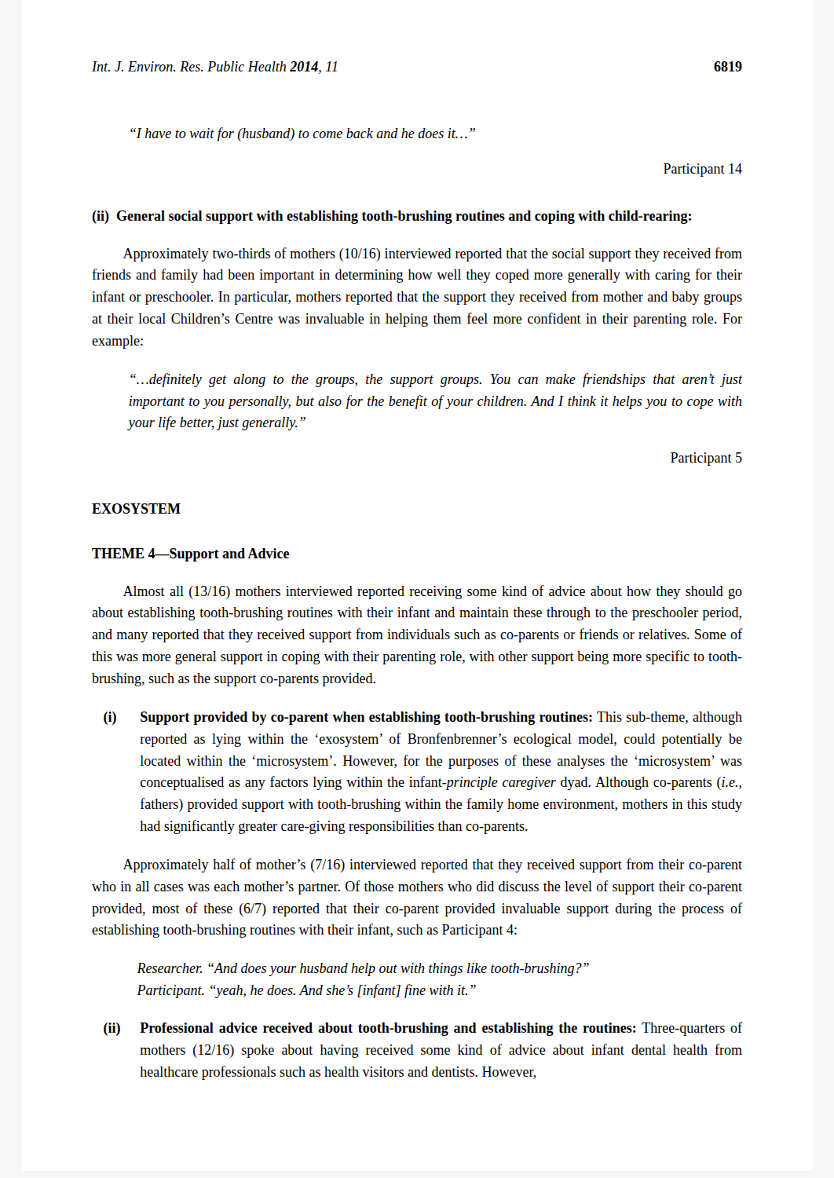Int. J. Environ. Res. Public Health 2014, 11 6819
“I have to wait for (husband) to come back and he does it…”
Participant 14
(ii) General social support with establishing tooth-brushing routines and coping with child-rearing:
Approximately two-thirds of mothers (10/16) interviewed reported that the social support they received from friends and family had been important in determining how well they coped more generally with caring for their infant or preschooler. In particular, mothers reported that the support they received from mother and baby groups at their local Children’s Centre was invaluable in helping them feel more confident in their parenting role. For example:
“…definitely get along to the groups, the support groups. You can make friendships that aren’t just important to you personally, but also for the benefit of your children. And I think it helps you to cope with your life better, just generally.”
Participant 5
EXOSYSTEM
THEME 4—Support and Advice
Almost all (13/16) mothers interviewed reported receiving some kind of advice about how they should go about establishing tooth-brushing routines with their infant and maintain these through to the preschooler period, and many reported that they received support from individuals such as co-parents or friends or relatives. Some of this was more general support in coping with their parenting role, with other support being more specific to tooth-brushing, such as the support co-parents provided.
(i) Support provided by co-parent when establishing tooth-brushing routines: This sub-theme, although reported as lying within the ‘exosystem’ of Bronfenbrenner’s ecological model, could potentially be located within the ‘microsystem’. However, for the purposes of these analyses the ‘microsystem’ was conceptualised as any factors lying within the infant-principle caregiver dyad. Although co-parents (i.e., fathers) provided support with tooth-brushing within the family home environment, mothers in this study had significantly greater care-giving responsibilities than co-parents.
Approximately half of mother’s (7/16) interviewed reported that they received support from their co-parent who in all cases was each mother’s partner. Of those mothers who did discuss the level of support their co-parent provided, most of these (6/7) reported that their co-parent provided invaluable support during the process of establishing tooth-brushing routines with their infant, such as Participant 4:
Researcher. “And does your husband help out with things like tooth-brushing?”
Participant. “yeah, he does. And she’s [infant] fine with it.”
(ii) Professional advice received about tooth-brushing and establishing the routines: Three-quarters of mothers (12/16) spoke about having received some kind of advice about infant dental health from healthcare professionals such as health visitors and dentists. However,